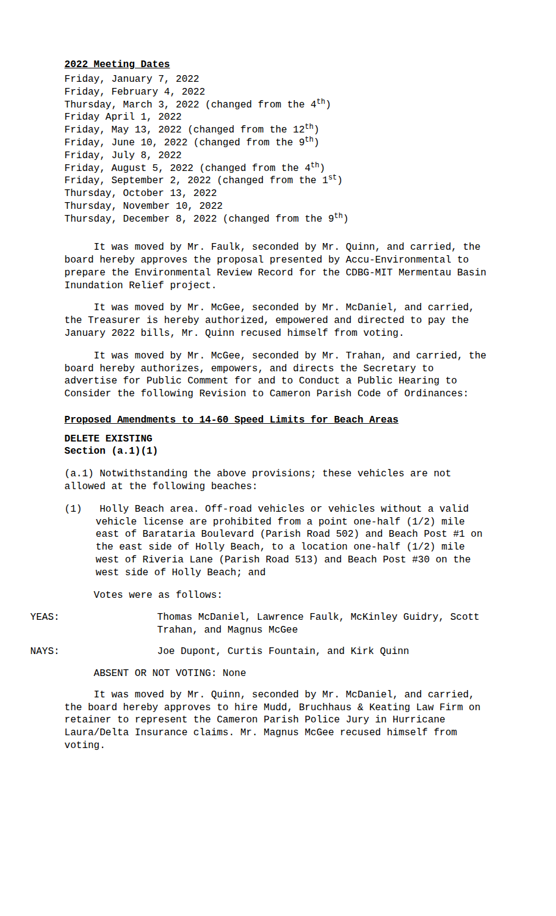2022 Meeting Dates
Friday, January 7, 2022
Friday, February 4, 2022
Thursday, March 3, 2022 (changed from the 4th)
Friday April 1, 2022
Friday, May 13, 2022 (changed from the 12th)
Friday, June 10, 2022 (changed from the 9th)
Friday, July 8, 2022
Friday, August 5, 2022 (changed from the 4th)
Friday, September 2, 2022 (changed from the 1st)
Thursday, October 13, 2022
Thursday, November 10, 2022
Thursday, December 8, 2022 (changed from the 9th)
It was moved by Mr. Faulk, seconded by Mr. Quinn, and carried, the board hereby approves the proposal presented by Accu-Environmental to prepare the Environmental Review Record for the CDBG-MIT Mermentau Basin Inundation Relief project.
It was moved by Mr. McGee, seconded by Mr. McDaniel, and carried, the Treasurer is hereby authorized, empowered and directed to pay the January 2022 bills, Mr. Quinn recused himself from voting.
It was moved by Mr. McGee, seconded by Mr. Trahan, and carried, the board hereby authorizes, empowers, and directs the Secretary to advertise for Public Comment for and to Conduct a Public Hearing to Consider the following Revision to Cameron Parish Code of Ordinances:
Proposed Amendments to 14-60 Speed Limits for Beach Areas
DELETE EXISTING
Section (a.1)(1)
(a.1) Notwithstanding the above provisions; these vehicles are not allowed at the following beaches:
(1) Holly Beach area. Off-road vehicles or vehicles without a valid vehicle license are prohibited from a point one-half (1/2) mile east of Barataria Boulevard (Parish Road 502) and Beach Post #1 on the east side of Holly Beach, to a location one-half (1/2) mile west of Riveria Lane (Parish Road 513) and Beach Post #30 on the west side of Holly Beach; and
Votes were as follows:
YEAS: Thomas McDaniel, Lawrence Faulk, McKinley Guidry, Scott Trahan, and Magnus McGee
NAYS: Joe Dupont, Curtis Fountain, and Kirk Quinn
ABSENT OR NOT VOTING: None
It was moved by Mr. Quinn, seconded by Mr. McDaniel, and carried, the board hereby approves to hire Mudd, Bruchhaus & Keating Law Firm on retainer to represent the Cameron Parish Police Jury in Hurricane Laura/Delta Insurance claims. Mr. Magnus McGee recused himself from voting.